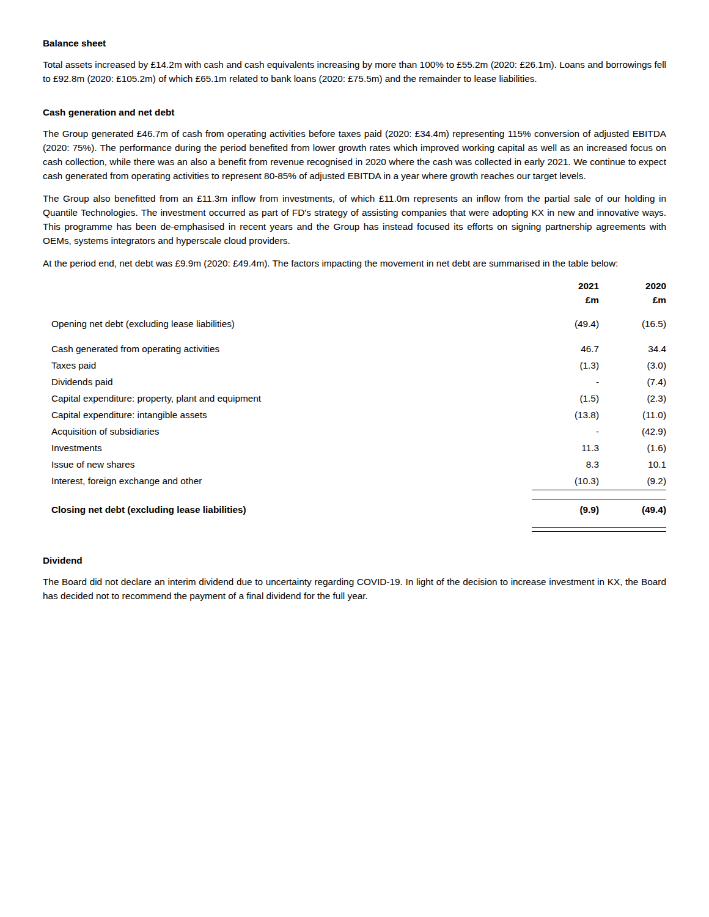Balance sheet
Total assets increased by £14.2m with cash and cash equivalents increasing by more than 100% to £55.2m (2020: £26.1m). Loans and borrowings fell to £92.8m (2020: £105.2m) of which £65.1m related to bank loans (2020: £75.5m) and the remainder to lease liabilities.
Cash generation and net debt
The Group generated £46.7m of cash from operating activities before taxes paid (2020: £34.4m) representing 115% conversion of adjusted EBITDA (2020: 75%). The performance during the period benefited from lower growth rates which improved working capital as well as an increased focus on cash collection, while there was an also a benefit from revenue recognised in 2020 where the cash was collected in early 2021. We continue to expect cash generated from operating activities to represent 80-85% of adjusted EBITDA in a year where growth reaches our target levels.
The Group also benefitted from an £11.3m inflow from investments, of which £11.0m represents an inflow from the partial sale of our holding in Quantile Technologies. The investment occurred as part of FD's strategy of assisting companies that were adopting KX in new and innovative ways. This programme has been de-emphasised in recent years and the Group has instead focused its efforts on signing partnership agreements with OEMs, systems integrators and hyperscale cloud providers.
At the period end, net debt was £9.9m (2020: £49.4m). The factors impacting the movement in net debt are summarised in the table below:
| | 2021 | 2020 |
| --- | --- | --- |
| | £m | £m |
| Opening net debt (excluding lease liabilities) | (49.4) | (16.5) |
| Cash generated from operating activities | 46.7 | 34.4 |
| Taxes paid | (1.3) | (3.0) |
| Dividends paid | - | (7.4) |
| Capital expenditure: property, plant and equipment | (1.5) | (2.3) |
| Capital expenditure: intangible assets | (13.8) | (11.0) |
| Acquisition of subsidiaries | - | (42.9) |
| Investments | 11.3 | (1.6) |
| Issue of new shares | 8.3 | 10.1 |
| Interest, foreign exchange and other | (10.3) | (9.2) |
| Closing net debt (excluding lease liabilities) | (9.9) | (49.4) |
Dividend
The Board did not declare an interim dividend due to uncertainty regarding COVID-19. In light of the decision to increase investment in KX, the Board has decided not to recommend the payment of a final dividend for the full year.